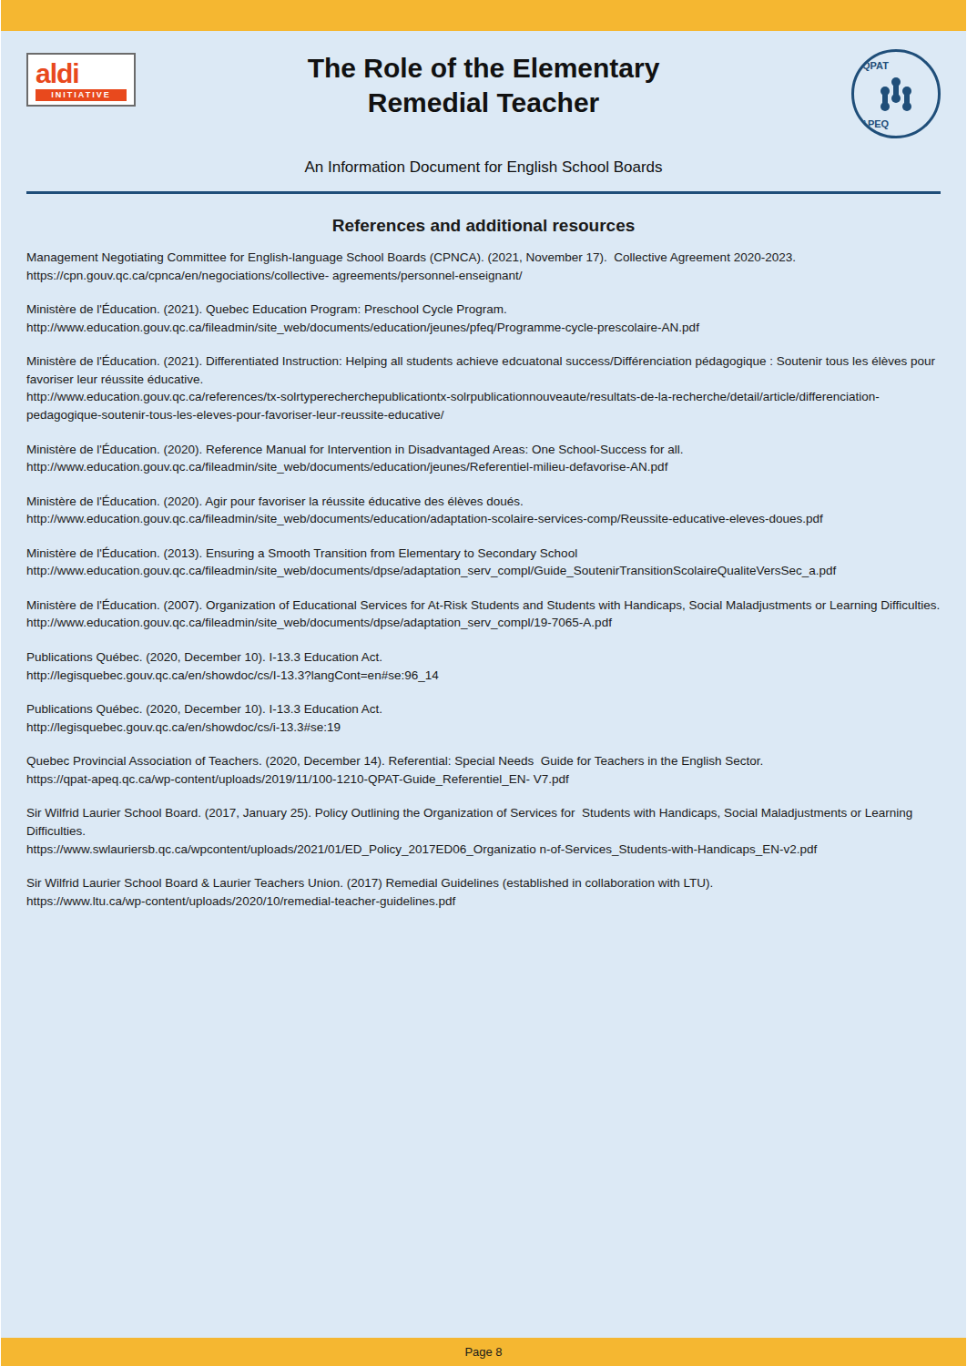aldi
INITIATIVE
The Role of the Elementary
Remedial Teacher
QPAT APEQ
An Information Document for English School Boards
References and additional resources
Management Negotiating Committee for English-language School Boards (CPNCA). (2021, November 17). Collective Agreement 2020-2023.
https://cpn.gouv.qc.ca/cpnca/en/negociations/collective- agreements/personnel-enseignant/
Ministère de l'Éducation. (2021). Quebec Education Program: Preschool Cycle Program.
http://www.education.gouv.qc.ca/fileadmin/site_web/documents/education/jeunes/pfeq/Programme-cycle-prescolaire-AN.pdf
Ministère de l'Éducation. (2021). Differentiated Instruction: Helping all students achieve edcuatonal success/Différenciation pédagogique : Soutenir tous les élèves pour favoriser leur réussite éducative.
http://www.education.gouv.qc.ca/references/tx-solrtyperecherchepublicationtx-solrpublicationnouveaute/resultats-de-la-recherche/detail/article/differenciation-pedagogique-soutenir-tous-les-eleves-pour-favoriser-leur-reussite-educative/
Ministère de l'Éducation. (2020). Reference Manual for Intervention in Disadvantaged Areas: One School-Success for all.
http://www.education.gouv.qc.ca/fileadmin/site_web/documents/education/jeunes/Referentiel-milieu-defavorise-AN.pdf
Ministère de l'Éducation. (2020). Agir pour favoriser la réussite éducative des élèves doués.
http://www.education.gouv.qc.ca/fileadmin/site_web/documents/education/adaptation-scolaire-services-comp/Reussite-educative-eleves-doues.pdf
Ministère de l'Éducation. (2013). Ensuring a Smooth Transition from Elementary to Secondary School
http://www.education.gouv.qc.ca/fileadmin/site_web/documents/dpse/adaptation_serv_compl/Guide_SoutenirTransitionScolaireQualiteVersSec_a.pdf
Ministère de l'Éducation. (2007). Organization of Educational Services for At-Risk Students and Students with Handicaps, Social Maladjustments or Learning Difficulties.
http://www.education.gouv.qc.ca/fileadmin/site_web/documents/dpse/adaptation_serv_compl/19-7065-A.pdf
Publications Québec. (2020, December 10). I-13.3 Education Act.
http://legisquebec.gouv.qc.ca/en/showdoc/cs/I-13.3?langCont=en#se:96_14
Publications Québec. (2020, December 10). I-13.3 Education Act.
http://legisquebec.gouv.qc.ca/en/showdoc/cs/i-13.3#se:19
Quebec Provincial Association of Teachers. (2020, December 14). Referential: Special Needs Guide for Teachers in the English Sector.
https://qpat-apeq.qc.ca/wp-content/uploads/2019/11/100-1210-QPAT-Guide_Referentiel_EN- V7.pdf
Sir Wilfrid Laurier School Board. (2017, January 25). Policy Outlining the Organization of Services for Students with Handicaps, Social Maladjustments or Learning Difficulties.
https://www.swlauriersb.qc.ca/wpcontent/uploads/2021/01/ED_Policy_2017ED06_Organizatio n-of-Services_Students-with-Handicaps_EN-v2.pdf
Sir Wilfrid Laurier School Board & Laurier Teachers Union. (2017) Remedial Guidelines (established in collaboration with LTU).
https://www.ltu.ca/wp-content/uploads/2020/10/remedial-teacher-guidelines.pdf
Page 8